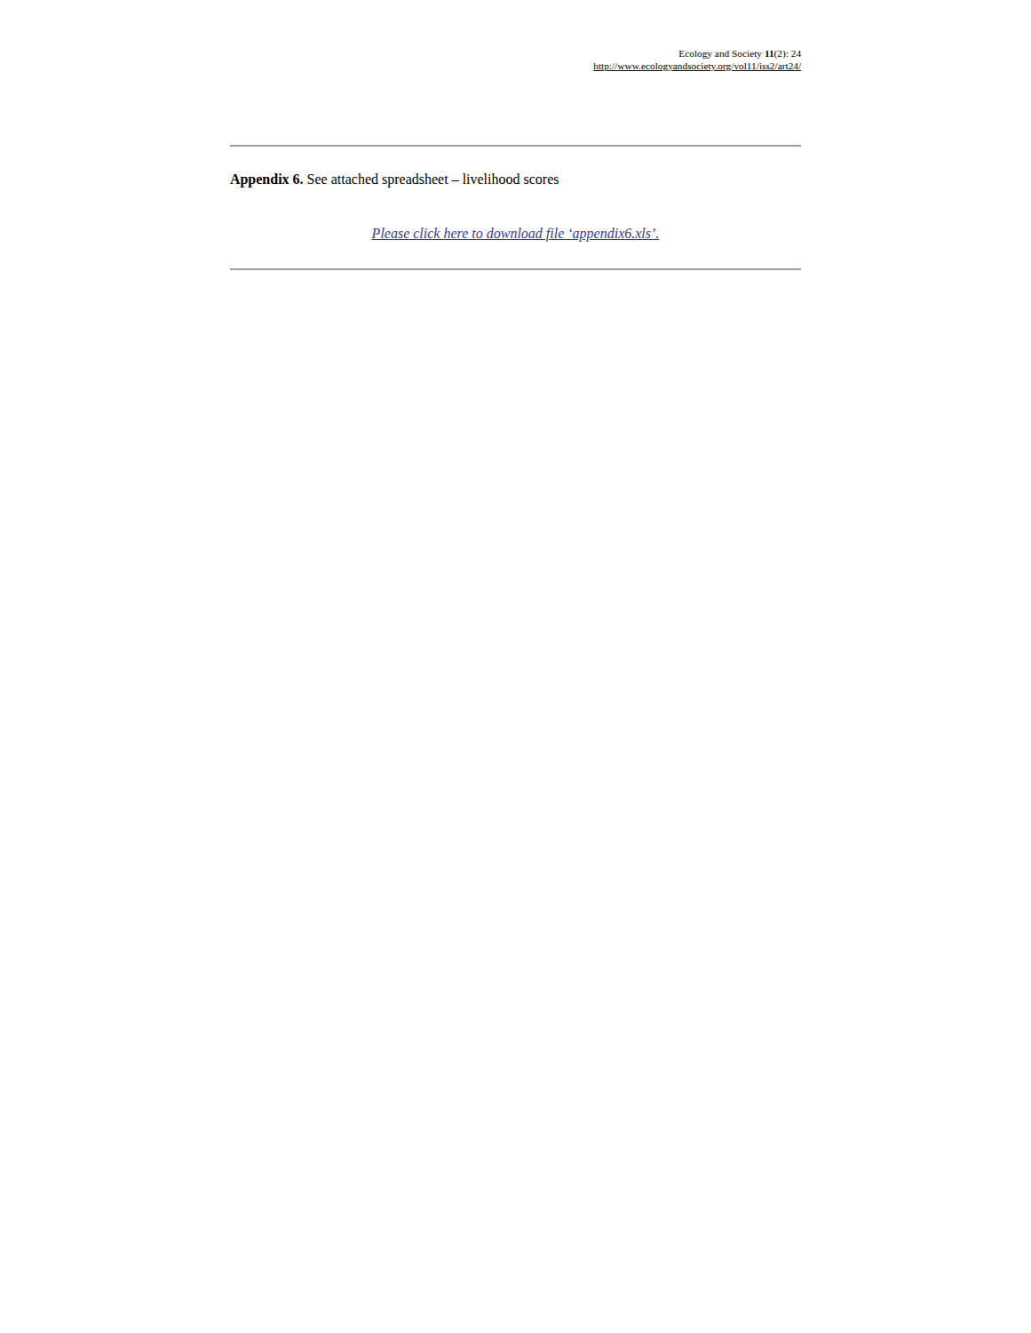Ecology and Society 11(2): 24
http://www.ecologyandsociety.org/vol11/iss2/art24/
Appendix 6. See attached spreadsheet – livelihood scores
Please click here to download file ‘appendix6.xls’.